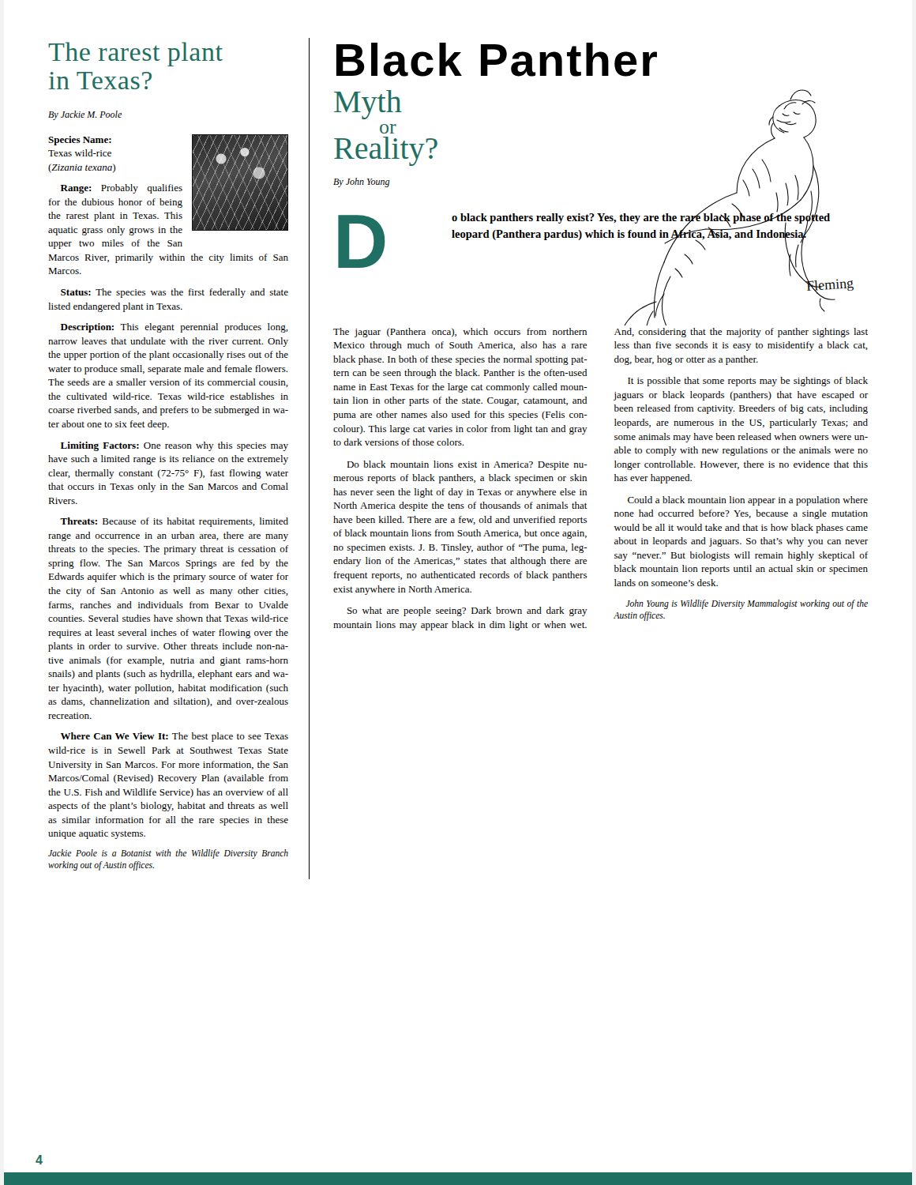The rarest plant
in Texas?
By Jackie M. Poole
Species Name:
Texas wild-rice
(Zizania texana)
Range: Probably qualifies for the dubious honor of being the rarest plant in Texas. This aquatic grass only grows in the upper two miles of the San Marcos River, primarily within the city limits of San Marcos.
Status: The species was the first federally and state listed endangered plant in Texas.
Description: This elegant perennial produces long, narrow leaves that undulate with the river current. Only the upper portion of the plant occasionally rises out of the water to produce small, separate male and female flowers. The seeds are a smaller version of its commercial cousin, the cultivated wild-rice. Texas wild-rice establishes in coarse riverbed sands, and prefers to be submerged in water about one to six feet deep.
Limiting Factors: One reason why this species may have such a limited range is its reliance on the extremely clear, thermally constant (72-75° F), fast flowing water that occurs in Texas only in the San Marcos and Comal Rivers.
Threats: Because of its habitat requirements, limited range and occurrence in an urban area, there are many threats to the species. The primary threat is cessation of spring flow. The San Marcos Springs are fed by the Edwards aquifer which is the primary source of water for the city of San Antonio as well as many other cities, farms, ranches and individuals from Bexar to Uvalde counties. Several studies have shown that Texas wild-rice requires at least several inches of water flowing over the plants in order to survive. Other threats include non-native animals (for example, nutria and giant rams-horn snails) and plants (such as hydrilla, elephant ears and water hyacinth), water pollution, habitat modification (such as dams, channelization and siltation), and over-zealous recreation.
Where Can We View It: The best place to see Texas wild-rice is in Sewell Park at Southwest Texas State University in San Marcos. For more information, the San Marcos/Comal (Revised) Recovery Plan (available from the U.S. Fish and Wildlife Service) has an overview of all aspects of the plant’s biology, habitat and threats as well as similar information for all the rare species in these unique aquatic systems.
Jackie Poole is a Botanist with the Wildlife Diversity Branch working out of Austin offices.
Black Panther
Myth or Reality?
By John Young
Fleming
D
o black panthers really exist? Yes, they are the rare black phase of the spotted leopard (Panthera pardus) which is found in Africa, Asia, and Indonesia.
The jaguar (Panthera onca), which occurs from northern Mexico through much of South America, also has a rare black phase. In both of these species the normal spotting pattern can be seen through the black. Panther is the often-used name in East Texas for the large cat commonly called mountain lion in other parts of the state. Cougar, catamount, and puma are other names also used for this species (Felis concolour). This large cat varies in color from light tan and gray to dark versions of those colors.
Do black mountain lions exist in America? Despite numerous reports of black panthers, a black specimen or skin has never seen the light of day in Texas or anywhere else in North America despite the tens of thousands of animals that have been killed. There are a few, old and unverified reports of black mountain lions from South America, but once again, no specimen exists. J. B. Tinsley, author of “The puma, legendary lion of the Americas,” states that although there are frequent reports, no authenticated records of black panthers exist anywhere in North America.
So what are people seeing? Dark brown and dark gray mountain lions may appear black in dim light or when wet. And, considering that the majority of panther sightings last less than five seconds it is easy to misidentify a black cat, dog, bear, hog or otter as a panther.
It is possible that some reports may be sightings of black jaguars or black leopards (panthers) that have escaped or been released from captivity. Breeders of big cats, including leopards, are numerous in the US, particularly Texas; and some animals may have been released when owners were unable to comply with new regulations or the animals were no longer controllable. However, there is no evidence that this has ever happened.
Could a black mountain lion appear in a population where none had occurred before? Yes, because a single mutation would be all it would take and that is how black phases came about in leopards and jaguars. So that’s why you can never say “never.” But biologists will remain highly skeptical of black mountain lion reports until an actual skin or specimen lands on someone’s desk.
John Young is Wildlife Diversity Mammalogist working out of the Austin offices.
4